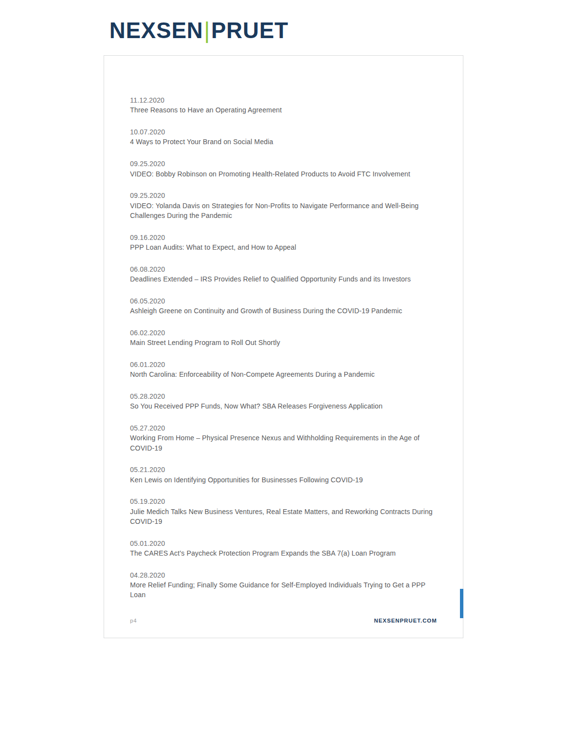NEXSEN|PRUET
11.12.2020 Three Reasons to Have an Operating Agreement
10.07.2020 4 Ways to Protect Your Brand on Social Media
09.25.2020 VIDEO: Bobby Robinson on Promoting Health-Related Products to Avoid FTC Involvement
09.25.2020 VIDEO: Yolanda Davis on Strategies for Non-Profits to Navigate Performance and Well-Being Challenges During the Pandemic
09.16.2020 PPP Loan Audits: What to Expect, and How to Appeal
06.08.2020 Deadlines Extended – IRS Provides Relief to Qualified Opportunity Funds and its Investors
06.05.2020 Ashleigh Greene on Continuity and Growth of Business During the COVID-19 Pandemic
06.02.2020 Main Street Lending Program to Roll Out Shortly
06.01.2020 North Carolina: Enforceability of Non-Compete Agreements During a Pandemic
05.28.2020 So You Received PPP Funds, Now What? SBA Releases Forgiveness Application
05.27.2020 Working From Home – Physical Presence Nexus and Withholding Requirements in the Age of COVID-19
05.21.2020 Ken Lewis on Identifying Opportunities for Businesses Following COVID-19
05.19.2020 Julie Medich Talks New Business Ventures, Real Estate Matters, and Reworking Contracts During COVID-19
05.01.2020 The CARES Act’s Paycheck Protection Program Expands the SBA 7(a) Loan Program
04.28.2020 More Relief Funding; Finally Some Guidance for Self-Employed Individuals Trying to Get a PPP Loan
p4 NEXSENPRUET.COM